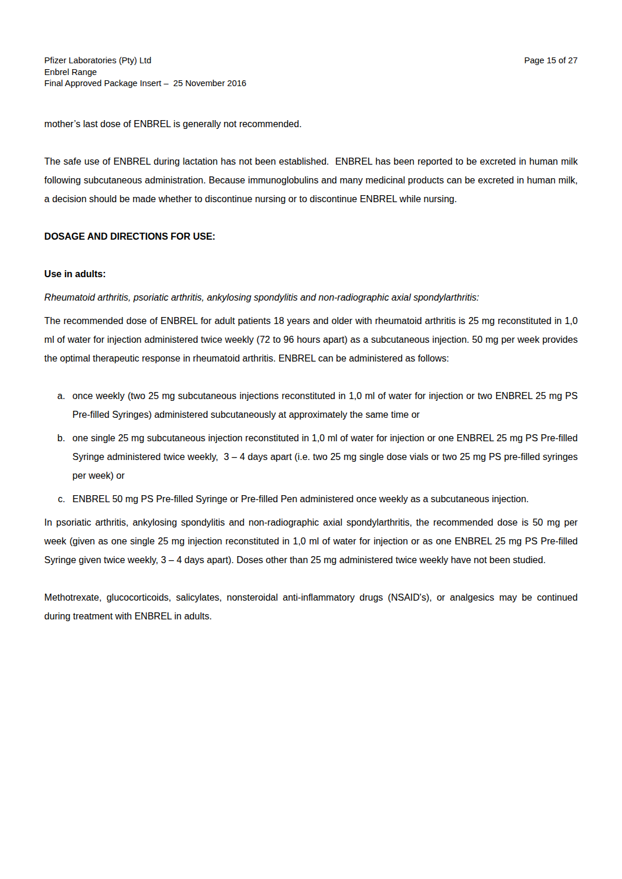Pfizer Laboratories (Pty) Ltd
Enbrel Range
Final Approved Package Insert – 25 November 2016
Page 15 of 27
mother’s last dose of ENBREL is generally not recommended.
The safe use of ENBREL during lactation has not been established. ENBREL has been reported to be excreted in human milk following subcutaneous administration. Because immunoglobulins and many medicinal products can be excreted in human milk, a decision should be made whether to discontinue nursing or to discontinue ENBREL while nursing.
DOSAGE AND DIRECTIONS FOR USE:
Use in adults:
Rheumatoid arthritis, psoriatic arthritis, ankylosing spondylitis and non-radiographic axial spondylarthritis:
The recommended dose of ENBREL for adult patients 18 years and older with rheumatoid arthritis is 25 mg reconstituted in 1,0 ml of water for injection administered twice weekly (72 to 96 hours apart) as a subcutaneous injection. 50 mg per week provides the optimal therapeutic response in rheumatoid arthritis. ENBREL can be administered as follows:
once weekly (two 25 mg subcutaneous injections reconstituted in 1,0 ml of water for injection or two ENBREL 25 mg PS Pre-filled Syringes) administered subcutaneously at approximately the same time or
one single 25 mg subcutaneous injection reconstituted in 1,0 ml of water for injection or one ENBREL 25 mg PS Pre-filled Syringe administered twice weekly, 3 – 4 days apart (i.e. two 25 mg single dose vials or two 25 mg PS pre-filled syringes per week) or
ENBREL 50 mg PS Pre-filled Syringe or Pre-filled Pen administered once weekly as a subcutaneous injection.
In psoriatic arthritis, ankylosing spondylitis and non-radiographic axial spondylarthritis, the recommended dose is 50 mg per week (given as one single 25 mg injection reconstituted in 1,0 ml of water for injection or as one ENBREL 25 mg PS Pre-filled Syringe given twice weekly, 3 – 4 days apart). Doses other than 25 mg administered twice weekly have not been studied.
Methotrexate, glucocorticoids, salicylates, nonsteroidal anti-inflammatory drugs (NSAID's), or analgesics may be continued during treatment with ENBREL in adults.